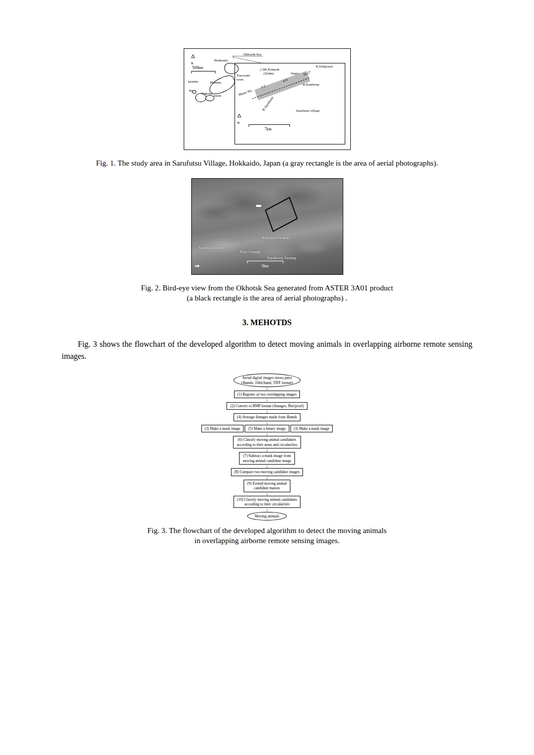△
N
Hokkaido Okhotsk Sea kyushu Honshu Iki Shikoku Japan
500km
△ Mt.Etanpak (324m) Yakinosawa R.Ichigosen Toyotomi town R.Kanbetsu
Photo No. 1-2 6-9 16,17 R.Sarufutsu Sarufutsu village △
N
7km
Fig. 1. The study area in Sarufutsu Village, Hokkaido, Japan (a gray rectangle is the area of aerial photographs).
Kimoma Swamp Sarufutsu River Poro Swamp Sarukotsu Swamp ⇒
5km
Fig. 2. Bird-eye view from the Okhotsk Sea generated from ASTER 3A01 product
(a black rectangle is the area of aerial photographs) .
3. MEHOTDS
Fig. 3 shows the flowchart of the developed algorithm to detect moving animals in overlapping airborne remote sensing images.
Aerial digital images stereo pairs
(4bands, 16bit/band, TIFF format)
↓
(1) Register of two overlapping images
↓
(2) Convert to BMP format (4images, 8bit/pixel)
↓
(4) Average 4images made from 4bands
↓
(3) Make a mask image
(5) Make a binary image
(3) Make a mask image
↓
(6) Classify moving animal candidates
according to their areas and circularities
↓
(7) Subtract a mask image from
moving animal candidate image
↓
(8) Compare two moving candidate images
↓
(9) Extend moving animal
candidate masses
↓
(10) Classify moving animal candidates
according to their circularities
↓
Moving animals
Fig. 3. The flowchart of the developed algorithm to detect the moving animals
in overlapping airborne remote sensing images.